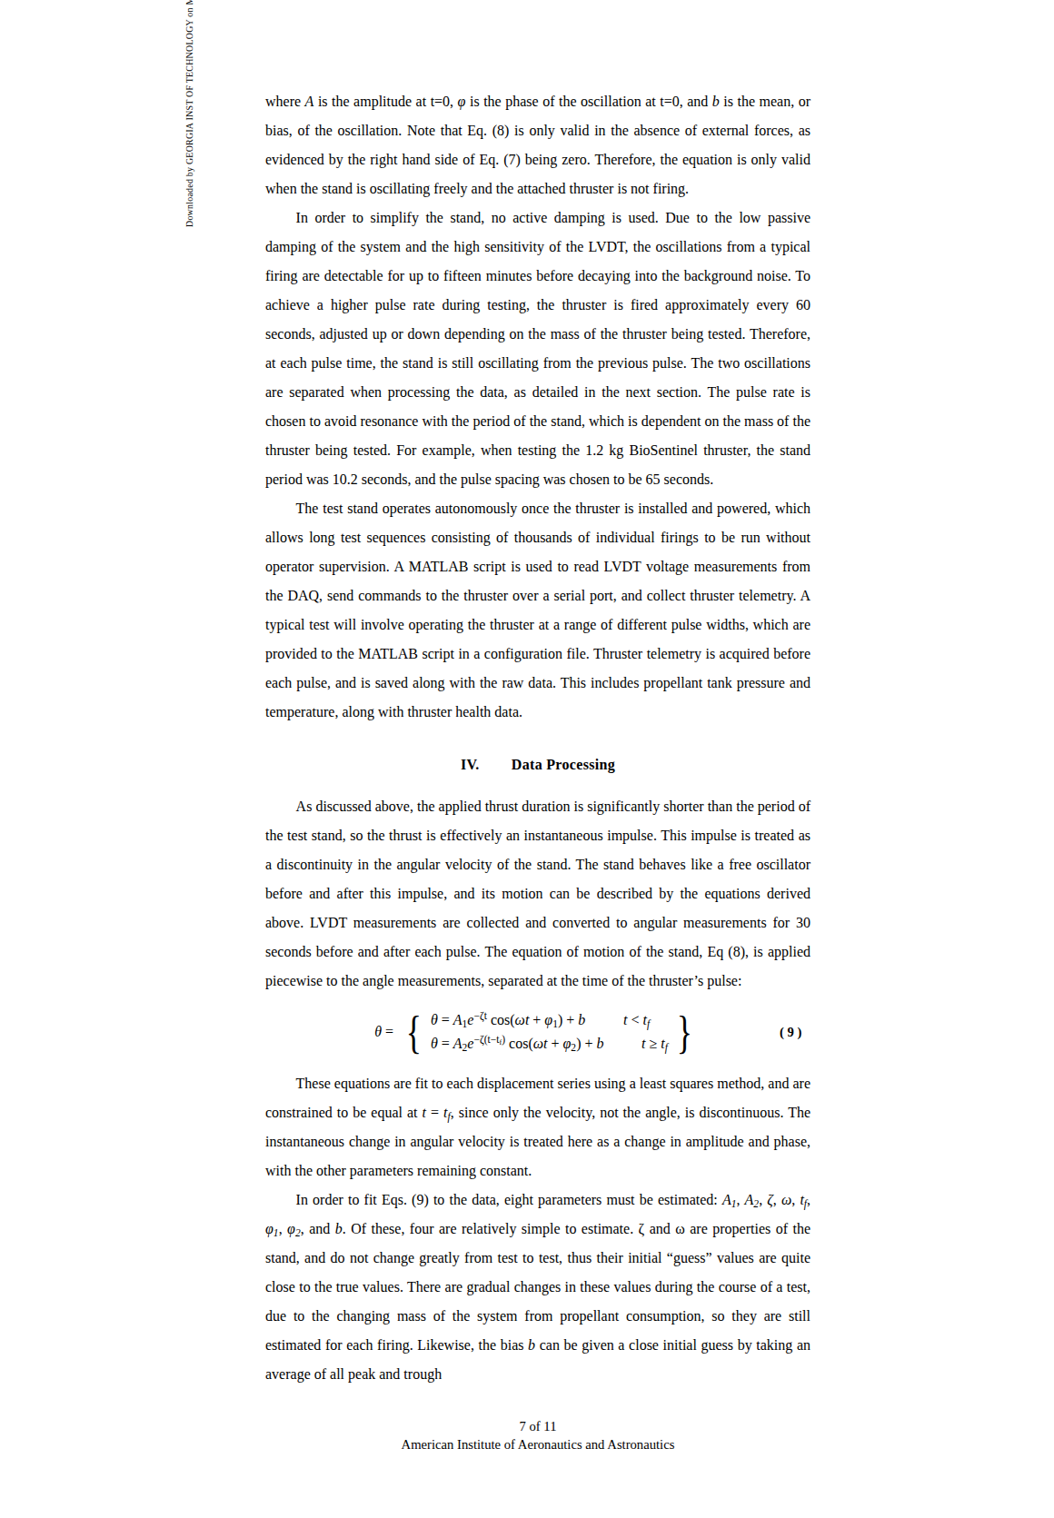Downloaded by GEORGIA INST OF TECHNOLOGY on March 14, 2018 | http://arc.aiaa.org | DOI: 10.2514/6.2018-2117
where A is the amplitude at t=0, φ is the phase of the oscillation at t=0, and b is the mean, or bias, of the oscillation. Note that Eq. (8) is only valid in the absence of external forces, as evidenced by the right hand side of Eq. (7) being zero. Therefore, the equation is only valid when the stand is oscillating freely and the attached thruster is not firing.
In order to simplify the stand, no active damping is used. Due to the low passive damping of the system and the high sensitivity of the LVDT, the oscillations from a typical firing are detectable for up to fifteen minutes before decaying into the background noise. To achieve a higher pulse rate during testing, the thruster is fired approximately every 60 seconds, adjusted up or down depending on the mass of the thruster being tested. Therefore, at each pulse time, the stand is still oscillating from the previous pulse. The two oscillations are separated when processing the data, as detailed in the next section. The pulse rate is chosen to avoid resonance with the period of the stand, which is dependent on the mass of the thruster being tested. For example, when testing the 1.2 kg BioSentinel thruster, the stand period was 10.2 seconds, and the pulse spacing was chosen to be 65 seconds.
The test stand operates autonomously once the thruster is installed and powered, which allows long test sequences consisting of thousands of individual firings to be run without operator supervision. A MATLAB script is used to read LVDT voltage measurements from the DAQ, send commands to the thruster over a serial port, and collect thruster telemetry. A typical test will involve operating the thruster at a range of different pulse widths, which are provided to the MATLAB script in a configuration file. Thruster telemetry is acquired before each pulse, and is saved along with the raw data. This includes propellant tank pressure and temperature, along with thruster health data.
IV. Data Processing
As discussed above, the applied thrust duration is significantly shorter than the period of the test stand, so the thrust is effectively an instantaneous impulse. This impulse is treated as a discontinuity in the angular velocity of the stand. The stand behaves like a free oscillator before and after this impulse, and its motion can be described by the equations derived above. LVDT measurements are collected and converted to angular measurements for 30 seconds before and after each pulse. The equation of motion of the stand, Eq (8), is applied piecewise to the angle measurements, separated at the time of the thruster’s pulse:
θ = { θ = A1e−ζt cos(ωt + φ1) + b t < tf θ = A2e−ζ(t−tf) cos(ωt + φ2) + b t ≥ tf }
( 9 )
These equations are fit to each displacement series using a least squares method, and are constrained to be equal at t = tf, since only the velocity, not the angle, is discontinuous. The instantaneous change in angular velocity is treated here as a change in amplitude and phase, with the other parameters remaining constant.
In order to fit Eqs. (9) to the data, eight parameters must be estimated: A1, A2, ζ, ω, tf, φ1, φ2, and b. Of these, four are relatively simple to estimate. ζ and ω are properties of the stand, and do not change greatly from test to test, thus their initial “guess” values are quite close to the true values. There are gradual changes in these values during the course of a test, due to the changing mass of the system from propellant consumption, so they are still estimated for each firing. Likewise, the bias b can be given a close initial guess by taking an average of all peak and trough
7 of 11
American Institute of Aeronautics and Astronautics